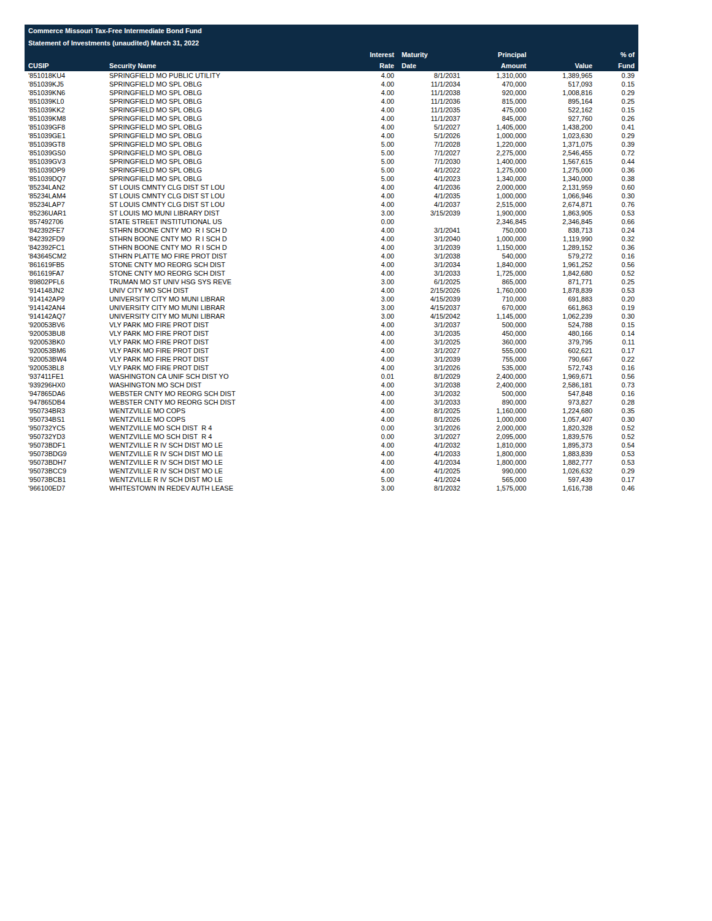Commerce Missouri Tax-Free Intermediate Bond Fund Statement of Investments (unaudited) March 31, 2022
| CUSIP | Security Name | Interest | Maturity | Principal | Value | % of |
| --- | --- | --- | --- | --- | --- | --- |
| Rate | Date | Amount | Fund |
| '851018KU4 | SPRINGFIELD MO PUBLIC UTILITY | 4.00 | 8/1/2031 | 1,310,000 | 1,389,965 | 0.39 |
| '851039KJ5 | SPRINGFIELD MO SPL OBLG | 4.00 | 11/1/2034 | 470,000 | 517,093 | 0.15 |
| '851039KN6 | SPRINGFIELD MO SPL OBLG | 4.00 | 11/1/2038 | 920,000 | 1,008,816 | 0.29 |
| '851039KL0 | SPRINGFIELD MO SPL OBLG | 4.00 | 11/1/2036 | 815,000 | 895,164 | 0.25 |
| '851039KK2 | SPRINGFIELD MO SPL OBLG | 4.00 | 11/1/2035 | 475,000 | 522,162 | 0.15 |
| '851039KM8 | SPRINGFIELD MO SPL OBLG | 4.00 | 11/1/2037 | 845,000 | 927,760 | 0.26 |
| '851039GF8 | SPRINGFIELD MO SPL OBLG | 4.00 | 5/1/2027 | 1,405,000 | 1,438,200 | 0.41 |
| '851039GE1 | SPRINGFIELD MO SPL OBLG | 4.00 | 5/1/2026 | 1,000,000 | 1,023,630 | 0.29 |
| '851039GT8 | SPRINGFIELD MO SPL OBLG | 5.00 | 7/1/2028 | 1,220,000 | 1,371,075 | 0.39 |
| '851039GS0 | SPRINGFIELD MO SPL OBLG | 5.00 | 7/1/2027 | 2,275,000 | 2,546,455 | 0.72 |
| '851039GV3 | SPRINGFIELD MO SPL OBLG | 5.00 | 7/1/2030 | 1,400,000 | 1,567,615 | 0.44 |
| '851039DP9 | SPRINGFIELD MO SPL OBLG | 5.00 | 4/1/2022 | 1,275,000 | 1,275,000 | 0.36 |
| '851039DQ7 | SPRINGFIELD MO SPL OBLG | 5.00 | 4/1/2023 | 1,340,000 | 1,340,000 | 0.38 |
| '85234LAN2 | ST LOUIS CMNTY CLG DIST ST LOU | 4.00 | 4/1/2036 | 2,000,000 | 2,131,959 | 0.60 |
| '85234LAM4 | ST LOUIS CMNTY CLG DIST ST LOU | 4.00 | 4/1/2035 | 1,000,000 | 1,066,946 | 0.30 |
| '85234LAP7 | ST LOUIS CMNTY CLG DIST ST LOU | 4.00 | 4/1/2037 | 2,515,000 | 2,674,871 | 0.76 |
| '85236UAR1 | ST LOUIS MO MUNI LIBRARY DIST | 3.00 | 3/15/2039 | 1,900,000 | 1,863,905 | 0.53 |
| '857492706 | STATE STREET INSTITUTIONAL US | 0.00 | | 2,346,845 | 2,346,845 | 0.66 |
| '842392FE7 | STHRN BOONE CNTY MO R I SCH D | 4.00 | 3/1/2041 | 750,000 | 838,713 | 0.24 |
| '842392FD9 | STHRN BOONE CNTY MO R I SCH D | 4.00 | 3/1/2040 | 1,000,000 | 1,119,990 | 0.32 |
| '842392FC1 | STHRN BOONE CNTY MO R I SCH D | 4.00 | 3/1/2039 | 1,150,000 | 1,289,152 | 0.36 |
| '843645CM2 | STHRN PLATTE MO FIRE PROT DIST | 4.00 | 3/1/2038 | 540,000 | 579,272 | 0.16 |
| '861619FB5 | STONE CNTY MO REORG SCH DIST | 4.00 | 3/1/2034 | 1,840,000 | 1,961,252 | 0.56 |
| '861619FA7 | STONE CNTY MO REORG SCH DIST | 4.00 | 3/1/2033 | 1,725,000 | 1,842,680 | 0.52 |
| '89802PFL6 | TRUMAN MO ST UNIV HSG SYS REVE | 3.00 | 6/1/2025 | 865,000 | 871,771 | 0.25 |
| '914148JN2 | UNIV CITY MO SCH DIST | 4.00 | 2/15/2026 | 1,760,000 | 1,878,839 | 0.53 |
| '914142AP9 | UNIVERSITY CITY MO MUNI LIBRAR | 3.00 | 4/15/2039 | 710,000 | 691,883 | 0.20 |
| '914142AN4 | UNIVERSITY CITY MO MUNI LIBRAR | 3.00 | 4/15/2037 | 670,000 | 661,863 | 0.19 |
| '914142AQ7 | UNIVERSITY CITY MO MUNI LIBRAR | 3.00 | 4/15/2042 | 1,145,000 | 1,062,239 | 0.30 |
| '920053BV6 | VLY PARK MO FIRE PROT DIST | 4.00 | 3/1/2037 | 500,000 | 524,788 | 0.15 |
| '920053BU8 | VLY PARK MO FIRE PROT DIST | 4.00 | 3/1/2035 | 450,000 | 480,166 | 0.14 |
| '920053BK0 | VLY PARK MO FIRE PROT DIST | 4.00 | 3/1/2025 | 360,000 | 379,795 | 0.11 |
| '920053BM6 | VLY PARK MO FIRE PROT DIST | 4.00 | 3/1/2027 | 555,000 | 602,621 | 0.17 |
| '920053BW4 | VLY PARK MO FIRE PROT DIST | 4.00 | 3/1/2039 | 755,000 | 790,667 | 0.22 |
| '920053BL8 | VLY PARK MO FIRE PROT DIST | 4.00 | 3/1/2026 | 535,000 | 572,743 | 0.16 |
| '937411FE1 | WASHINGTON CA UNIF SCH DIST YO | 0.01 | 8/1/2029 | 2,400,000 | 1,969,671 | 0.56 |
| '939296HX0 | WASHINGTON MO SCH DIST | 4.00 | 3/1/2038 | 2,400,000 | 2,586,181 | 0.73 |
| '947865DA6 | WEBSTER CNTY MO REORG SCH DIST | 4.00 | 3/1/2032 | 500,000 | 547,848 | 0.16 |
| '947865DB4 | WEBSTER CNTY MO REORG SCH DIST | 4.00 | 3/1/2033 | 890,000 | 973,827 | 0.28 |
| '950734BR3 | WENTZVILLE MO COPS | 4.00 | 8/1/2025 | 1,160,000 | 1,224,680 | 0.35 |
| '950734BS1 | WENTZVILLE MO COPS | 4.00 | 8/1/2026 | 1,000,000 | 1,057,407 | 0.30 |
| '950732YC5 | WENTZVILLE MO SCH DIST R 4 | 0.00 | 3/1/2026 | 2,000,000 | 1,820,328 | 0.52 |
| '950732YD3 | WENTZVILLE MO SCH DIST R 4 | 0.00 | 3/1/2027 | 2,095,000 | 1,839,576 | 0.52 |
| '95073BDF1 | WENTZVILLE R IV SCH DIST MO LE | 4.00 | 4/1/2032 | 1,810,000 | 1,895,373 | 0.54 |
| '95073BDG9 | WENTZVILLE R IV SCH DIST MO LE | 4.00 | 4/1/2033 | 1,800,000 | 1,883,839 | 0.53 |
| '95073BDH7 | WENTZVILLE R IV SCH DIST MO LE | 4.00 | 4/1/2034 | 1,800,000 | 1,882,777 | 0.53 |
| '95073BCC9 | WENTZVILLE R IV SCH DIST MO LE | 4.00 | 4/1/2025 | 990,000 | 1,026,632 | 0.29 |
| '95073BCB1 | WENTZVILLE R IV SCH DIST MO LE | 5.00 | 4/1/2024 | 565,000 | 597,439 | 0.17 |
| '966100ED7 | WHITESTOWN IN REDEV AUTH LEASE | 3.00 | 8/1/2032 | 1,575,000 | 1,616,738 | 0.46 |